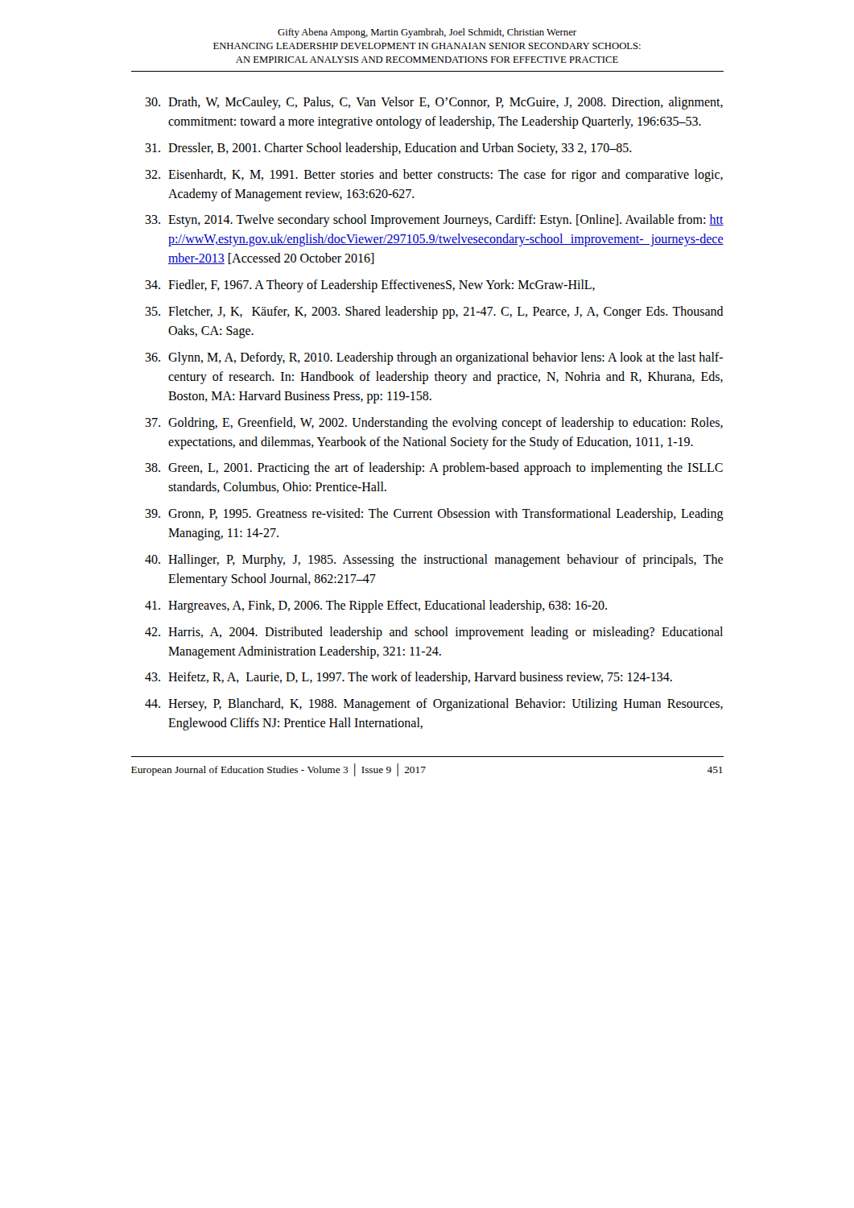Gifty Abena Ampong, Martin Gyambrah, Joel Schmidt, Christian Werner
Enhancing Leadership Development in Ghanaian Senior Secondary Schools:
An Empirical Analysis and Recommendations for Effective Practice
Drath, W, McCauley, C, Palus, C, Van Velsor E, O’Connor, P, McGuire, J, 2008. Direction, alignment, commitment: toward a more integrative ontology of leadership, The Leadership Quarterly, 196:635–53.
Dressler, B, 2001. Charter School leadership, Education and Urban Society, 33 2, 170–85.
Eisenhardt, K, M, 1991. Better stories and better constructs: The case for rigor and comparative logic, Academy of Management review, 163:620-627.
Estyn, 2014. Twelve secondary school Improvement Journeys, Cardiff: Estyn. [Online]. Available from: http://wwW,estyn.gov.uk/english/docViewer/297105.9/twelvesecondary-school improvement- journeys-december-2013 [Accessed 20 October 2016]
Fiedler, F, 1967. A Theory of Leadership EffectivenesS, New York: McGraw-HilL,
Fletcher, J, K, Käufer, K, 2003. Shared leadership pp, 21-47. C, L, Pearce, J, A, Conger Eds. Thousand Oaks, CA: Sage.
Glynn, M, A, Defordy, R, 2010. Leadership through an organizational behavior lens: A look at the last half-century of research. In: Handbook of leadership theory and practice, N, Nohria and R, Khurana, Eds, Boston, MA: Harvard Business Press, pp: 119-158.
Goldring, E, Greenfield, W, 2002. Understanding the evolving concept of leadership to education: Roles, expectations, and dilemmas, Yearbook of the National Society for the Study of Education, 1011, 1-19.
Green, L, 2001. Practicing the art of leadership: A problem-based approach to implementing the ISLLC standards, Columbus, Ohio: Prentice-Hall.
Gronn, P, 1995. Greatness re-visited: The Current Obsession with Transformational Leadership, Leading Managing, 11: 14-27.
Hallinger, P, Murphy, J, 1985. Assessing the instructional management behaviour of principals, The Elementary School Journal, 862:217–47
Hargreaves, A, Fink, D, 2006. The Ripple Effect, Educational leadership, 638: 16-20.
Harris, A, 2004. Distributed leadership and school improvement leading or misleading? Educational Management Administration Leadership, 321: 11-24.
Heifetz, R, A, Laurie, D, L, 1997. The work of leadership, Harvard business review, 75: 124-134.
Hersey, P, Blanchard, K, 1988. Management of Organizational Behavior: Utilizing Human Resources, Englewood Cliffs NJ: Prentice Hall International,
European Journal of Education Studies - Volume 3 │ Issue 9 │ 2017 451